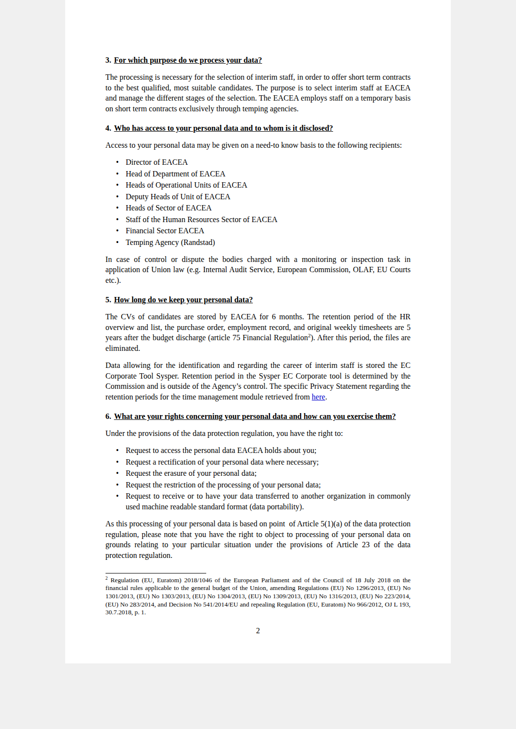3. For which purpose do we process your data?
The processing is necessary for the selection of interim staff, in order to offer short term contracts to the best qualified, most suitable candidates. The purpose is to select interim staff at EACEA and manage the different stages of the selection. The EACEA employs staff on a temporary basis on short term contracts exclusively through temping agencies.
4. Who has access to your personal data and to whom is it disclosed?
Access to your personal data may be given on a need-to know basis to the following recipients:
Director of EACEA
Head of Department of EACEA
Heads of Operational Units of EACEA
Deputy Heads of Unit of EACEA
Heads of Sector of EACEA
Staff of the Human Resources Sector of EACEA
Financial Sector EACEA
Temping Agency (Randstad)
In case of control or dispute the bodies charged with a monitoring or inspection task in application of Union law (e.g. Internal Audit Service, European Commission, OLAF, EU Courts etc.).
5. How long do we keep your personal data?
The CVs of candidates are stored by EACEA for 6 months. The retention period of the HR overview and list, the purchase order, employment record, and original weekly timesheets are 5 years after the budget discharge (article 75 Financial Regulation2). After this period, the files are eliminated.
Data allowing for the identification and regarding the career of interim staff is stored the EC Corporate Tool Sysper. Retention period in the Sysper EC Corporate tool is determined by the Commission and is outside of the Agency’s control. The specific Privacy Statement regarding the retention periods for the time management module retrieved from here.
6. What are your rights concerning your personal data and how can you exercise them?
Under the provisions of the data protection regulation, you have the right to:
Request to access the personal data EACEA holds about you;
Request a rectification of your personal data where necessary;
Request the erasure of your personal data;
Request the restriction of the processing of your personal data;
Request to receive or to have your data transferred to another organization in commonly used machine readable standard format (data portability).
As this processing of your personal data is based on point of Article 5(1)(a) of the data protection regulation, please note that you have the right to object to processing of your personal data on grounds relating to your particular situation under the provisions of Article 23 of the data protection regulation.
2 Regulation (EU, Euratom) 2018/1046 of the European Parliament and of the Council of 18 July 2018 on the financial rules applicable to the general budget of the Union, amending Regulations (EU) No 1296/2013, (EU) No 1301/2013, (EU) No 1303/2013, (EU) No 1304/2013, (EU) No 1309/2013, (EU) No 1316/2013, (EU) No 223/2014, (EU) No 283/2014, and Decision No 541/2014/EU and repealing Regulation (EU, Euratom) No 966/2012, OJ L 193, 30.7.2018, p. 1.
2